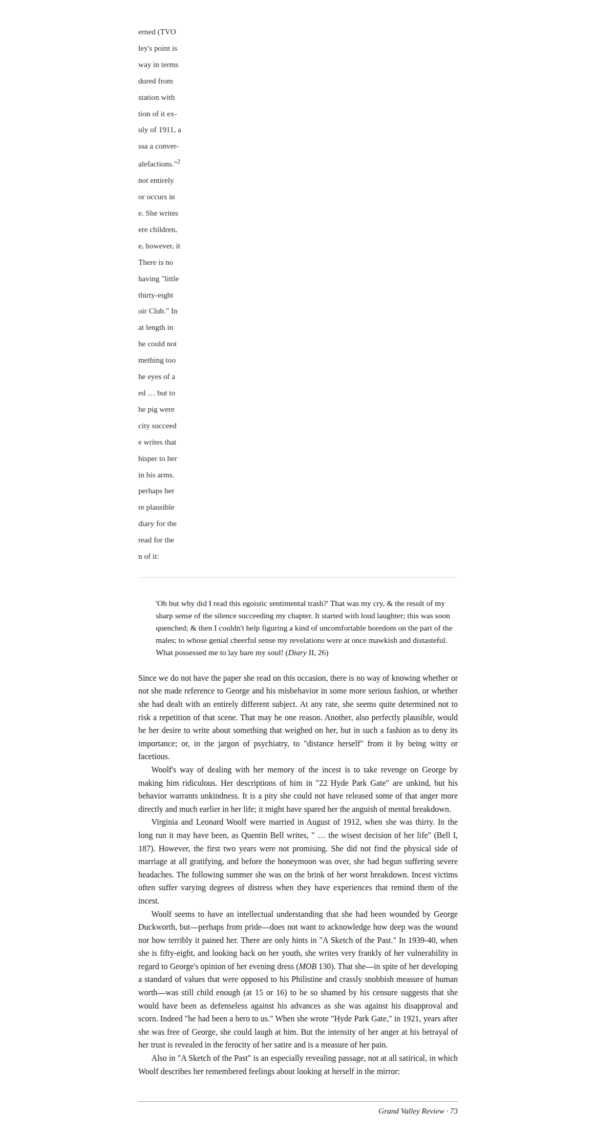erned (TVO
ley's point is
way in terms
dured from
station with
tion of it ex-
uly of 1911, a
ssa a conver-
alefactions."2
not entirely
or occurs in
e. She writes
ere children,
e, however, it
There is no
having "little
thirty-eight
oir Club." In
at length in
he could not
mething too
he eyes of a
ed … but to
he pig were
city succeed
e writes that
hisper to her
in his arms.
perhaps her
re plausible
diary for the
read for the
n of it:
'Oh but why did I read this egoistic sentimental trash?' That was my cry, & the result of my sharp sense of the silence succeeding my chapter. It started with loud laughter; this was soon quenched; & then I couldn't help figuring a kind of uncomfortable boredom on the part of the males; to whose genial cheerful sense my revelations were at once mawkish and distasteful. What possessed me to lay bare my soul! (Diary II, 26)
Since we do not have the paper she read on this occasion, there is no way of knowing whether or not she made reference to George and his misbehavior in some more serious fashion, or whether she had dealt with an entirely different subject. At any rate, she seems quite determined not to risk a repetition of that scene. That may be one reason. Another, also perfectly plausible, would be her desire to write about something that weighed on her, but in such a fashion as to deny its importance; or, in the jargon of psychiatry, to "distance herself" from it by being witty or facetious.
Woolf's way of dealing with her memory of the incest is to take revenge on George by making him ridiculous. Her descriptions of him in "22 Hyde Park Gate" are unkind, but his behavior warrants unkindness. It is a pity she could not have released some of that anger more directly and much earlier in her life; it might have spared her the anguish of mental breakdown.
Virginia and Leonard Woolf were married in August of 1912, when she was thirty. In the long run it may have been, as Quentin Bell writes, " … the wisest decision of her life" (Bell I, 187). However, the first two years were not promising. She did not find the physical side of marriage at all gratifying, and before the honeymoon was over, she had begun suffering severe headaches. The following summer she was on the brink of her worst breakdown. Incest victims often suffer varying degrees of distress when they have experiences that remind them of the incest.
Woolf seems to have an intellectual understanding that she had been wounded by George Duckworth, but—perhaps from pride—does not want to acknowledge how deep was the wound nor how terribly it pained her. There are only hints in "A Sketch of the Past." In 1939-40, when she is fifty-eight, and looking back on her youth, she writes very frankly of her vulnerability in regard to George's opinion of her evening dress (MOB 130). That she—in spite of her developing a standard of values that were opposed to his Philistine and crassly snobbish measure of human worth—was still child enough (at 15 or 16) to be so shamed by his censure suggests that she would have been as defenseless against his advances as she was against his disapproval and scorn. Indeed "he had been a hero to us." When she wrote "Hyde Park Gate," in 1921, years after she was free of George, she could laugh at him. But the intensity of her anger at his betrayal of her trust is revealed in the ferocity of her satire and is a measure of her pain.
Also in "A Sketch of the Past" is an especially revealing passage, not at all satirical, in which Woolf describes her remembered feelings about looking at herself in the mirror:
Grand Valley Review · 73